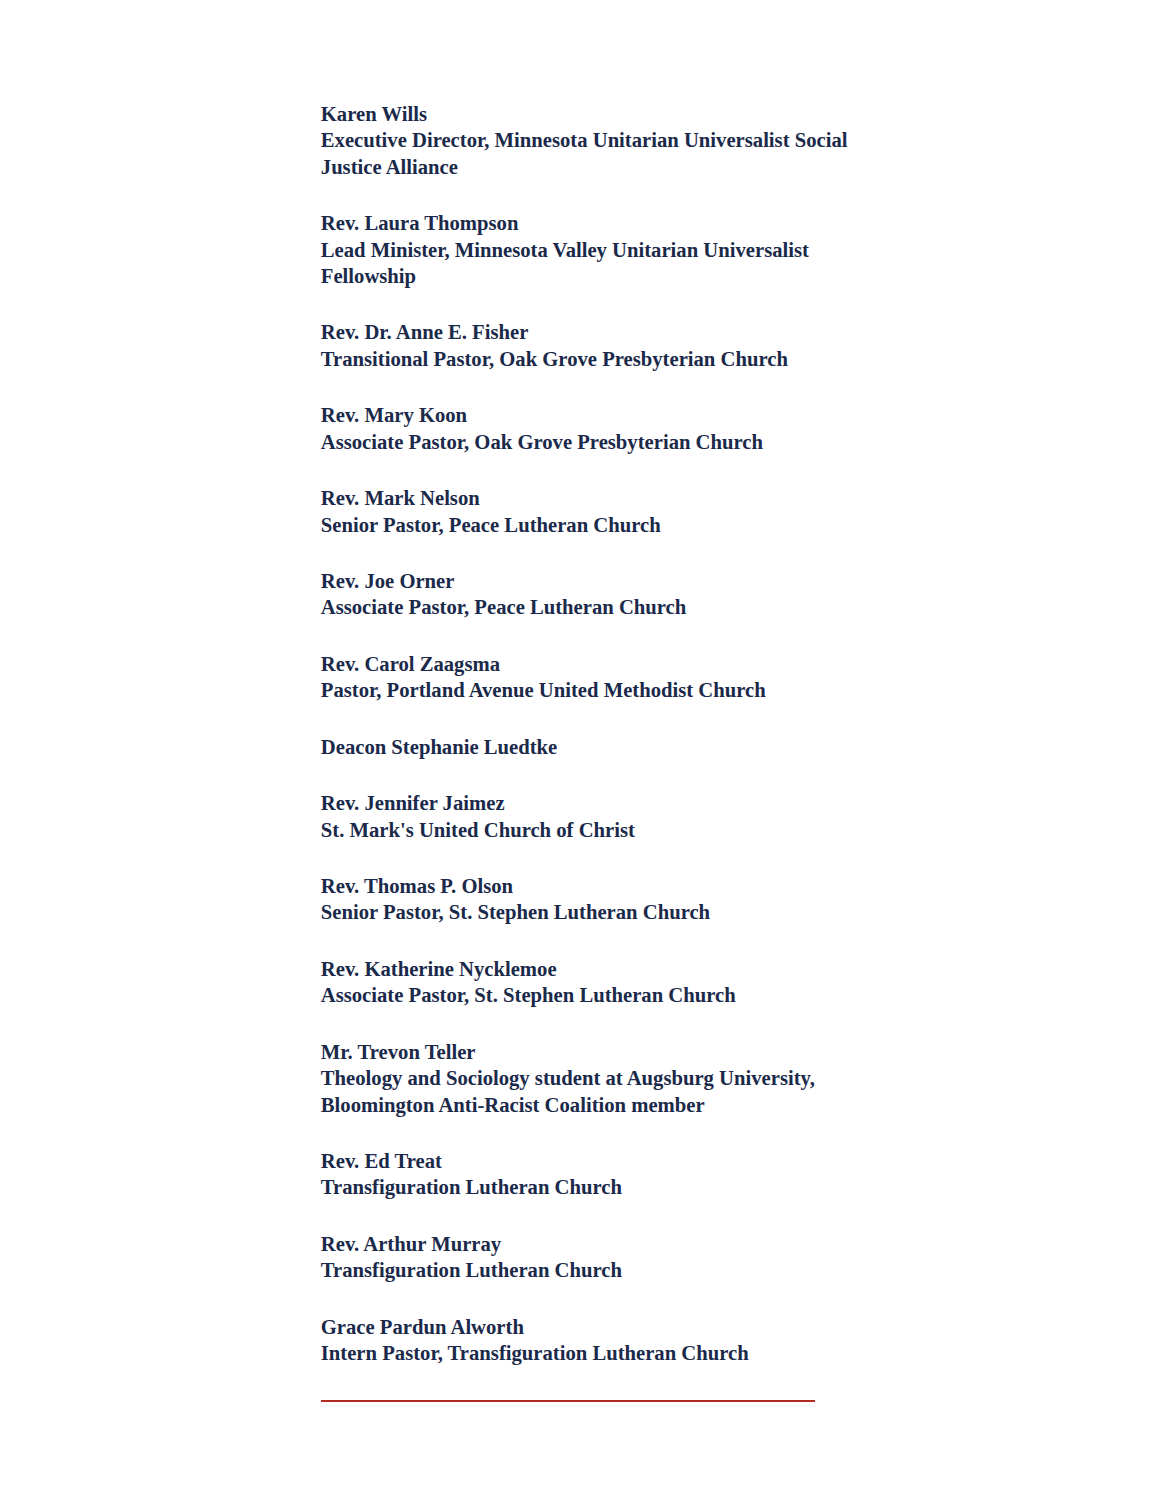Karen Wills
Executive Director, Minnesota Unitarian Universalist Social Justice Alliance
Rev. Laura Thompson
Lead Minister, Minnesota Valley Unitarian Universalist Fellowship
Rev. Dr. Anne E. Fisher
Transitional Pastor, Oak Grove Presbyterian Church
Rev. Mary Koon
Associate Pastor, Oak Grove Presbyterian Church
Rev. Mark Nelson
Senior Pastor, Peace Lutheran Church
Rev. Joe Orner
Associate Pastor, Peace Lutheran Church
Rev. Carol Zaagsma
Pastor, Portland Avenue United Methodist Church
Deacon Stephanie Luedtke
Rev. Jennifer Jaimez
St. Mark's United Church of Christ
Rev. Thomas P. Olson
Senior Pastor, St. Stephen Lutheran Church
Rev. Katherine Nycklemoe
Associate Pastor, St. Stephen Lutheran Church
Mr. Trevon Teller
Theology and Sociology student at Augsburg University,
Bloomington Anti-Racist Coalition member
Rev. Ed Treat
Transfiguration Lutheran Church
Rev. Arthur Murray
Transfiguration Lutheran Church
Grace Pardun Alworth
Intern Pastor, Transfiguration Lutheran Church